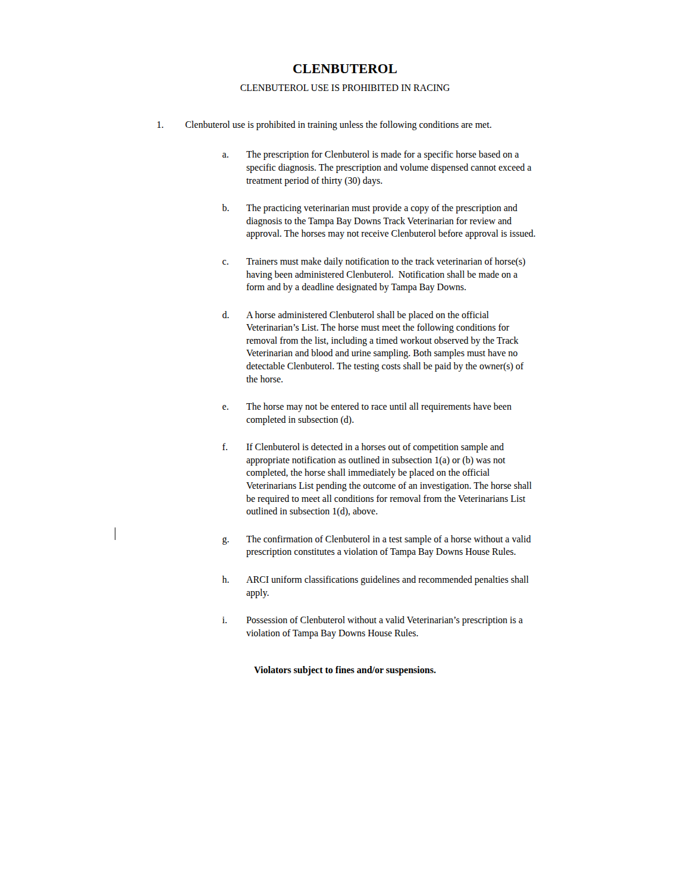CLENBUTEROL
CLENBUTEROL USE IS PROHIBITED IN RACING
1. Clenbuterol use is prohibited in training unless the following conditions are met.
a. The prescription for Clenbuterol is made for a specific horse based on a specific diagnosis. The prescription and volume dispensed cannot exceed a treatment period of thirty (30) days.
b. The practicing veterinarian must provide a copy of the prescription and diagnosis to the Tampa Bay Downs Track Veterinarian for review and approval. The horses may not receive Clenbuterol before approval is issued.
c. Trainers must make daily notification to the track veterinarian of horse(s) having been administered Clenbuterol. Notification shall be made on a form and by a deadline designated by Tampa Bay Downs.
d. A horse administered Clenbuterol shall be placed on the official Veterinarian’s List. The horse must meet the following conditions for removal from the list, including a timed workout observed by the Track Veterinarian and blood and urine sampling. Both samples must have no detectable Clenbuterol. The testing costs shall be paid by the owner(s) of the horse.
e. The horse may not be entered to race until all requirements have been completed in subsection (d).
f. If Clenbuterol is detected in a horses out of competition sample and appropriate notification as outlined in subsection 1(a) or (b) was not completed, the horse shall immediately be placed on the official Veterinarians List pending the outcome of an investigation. The horse shall be required to meet all conditions for removal from the Veterinarians List outlined in subsection 1(d), above.
g. The confirmation of Clenbuterol in a test sample of a horse without a valid prescription constitutes a violation of Tampa Bay Downs House Rules.
h. ARCI uniform classifications guidelines and recommended penalties shall apply.
i. Possession of Clenbuterol without a valid Veterinarian’s prescription is a violation of Tampa Bay Downs House Rules.
Violators subject to fines and/or suspensions.